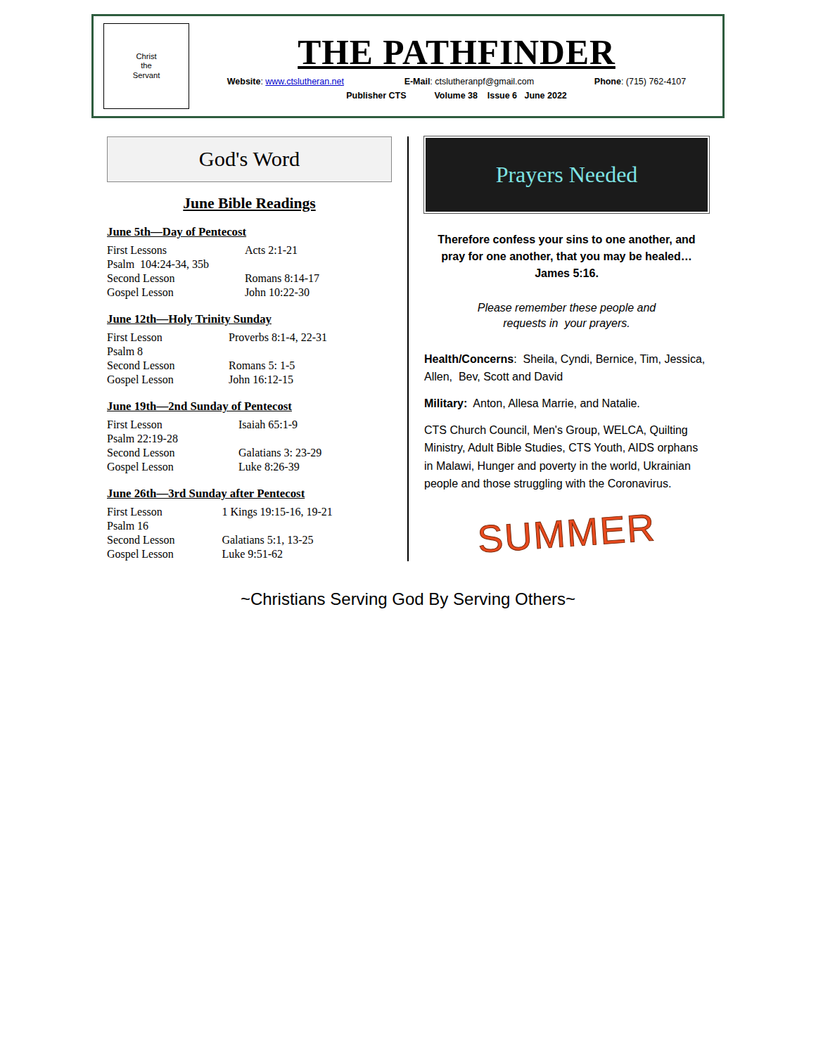Christ
the
Servant
THE PATHFINDER
Website: www.ctslutheran.net E-Mail: ctslutheranpf@gmail.com Phone: (715) 762-4107
Publisher CTS Volume 38 Issue 6 June 2022
God's Word
June Bible Readings
June 5th—Day of Pentecost
| First Lessons | Acts 2:1-21 |
| Psalm 104:24-34, 35b |
| Second Lesson | Romans 8:14-17 |
| Gospel Lesson | John 10:22-30 |
June 12th—Holy Trinity Sunday
| First Lesson | Proverbs 8:1-4, 22-31 |
| Psalm 8 |
| Second Lesson | Romans 5: 1-5 |
| Gospel Lesson | John 16:12-15 |
June 19th—2nd Sunday of Pentecost
| First Lesson | Isaiah 65:1-9 |
| Psalm 22:19-28 |
| Second Lesson | Galatians 3: 23-29 |
| Gospel Lesson | Luke 8:26-39 |
June 26th—3rd Sunday after Pentecost
| First Lesson | 1 Kings 19:15-16, 19-21 |
| Psalm 16 |
| Second Lesson | Galatians 5:1, 13-25 |
| Gospel Lesson | Luke 9:51-62 |
Prayers Needed
Therefore confess your sins to one another, and pray for one another, that you may be healed… James 5:16.
Please remember these people and
requests in your prayers.
Health/Concerns: Sheila, Cyndi, Bernice, Tim, Jessica, Allen, Bev, Scott and David
Military: Anton, Allesa Marrie, and Natalie.
CTS Church Council, Men's Group, WELCA, Quilting Ministry, Adult Bible Studies, CTS Youth, AIDS orphans in Malawi, Hunger and poverty in the world, Ukrainian people and those struggling with the Coronavirus.
SUMMER
~Christians Serving God By Serving Others~